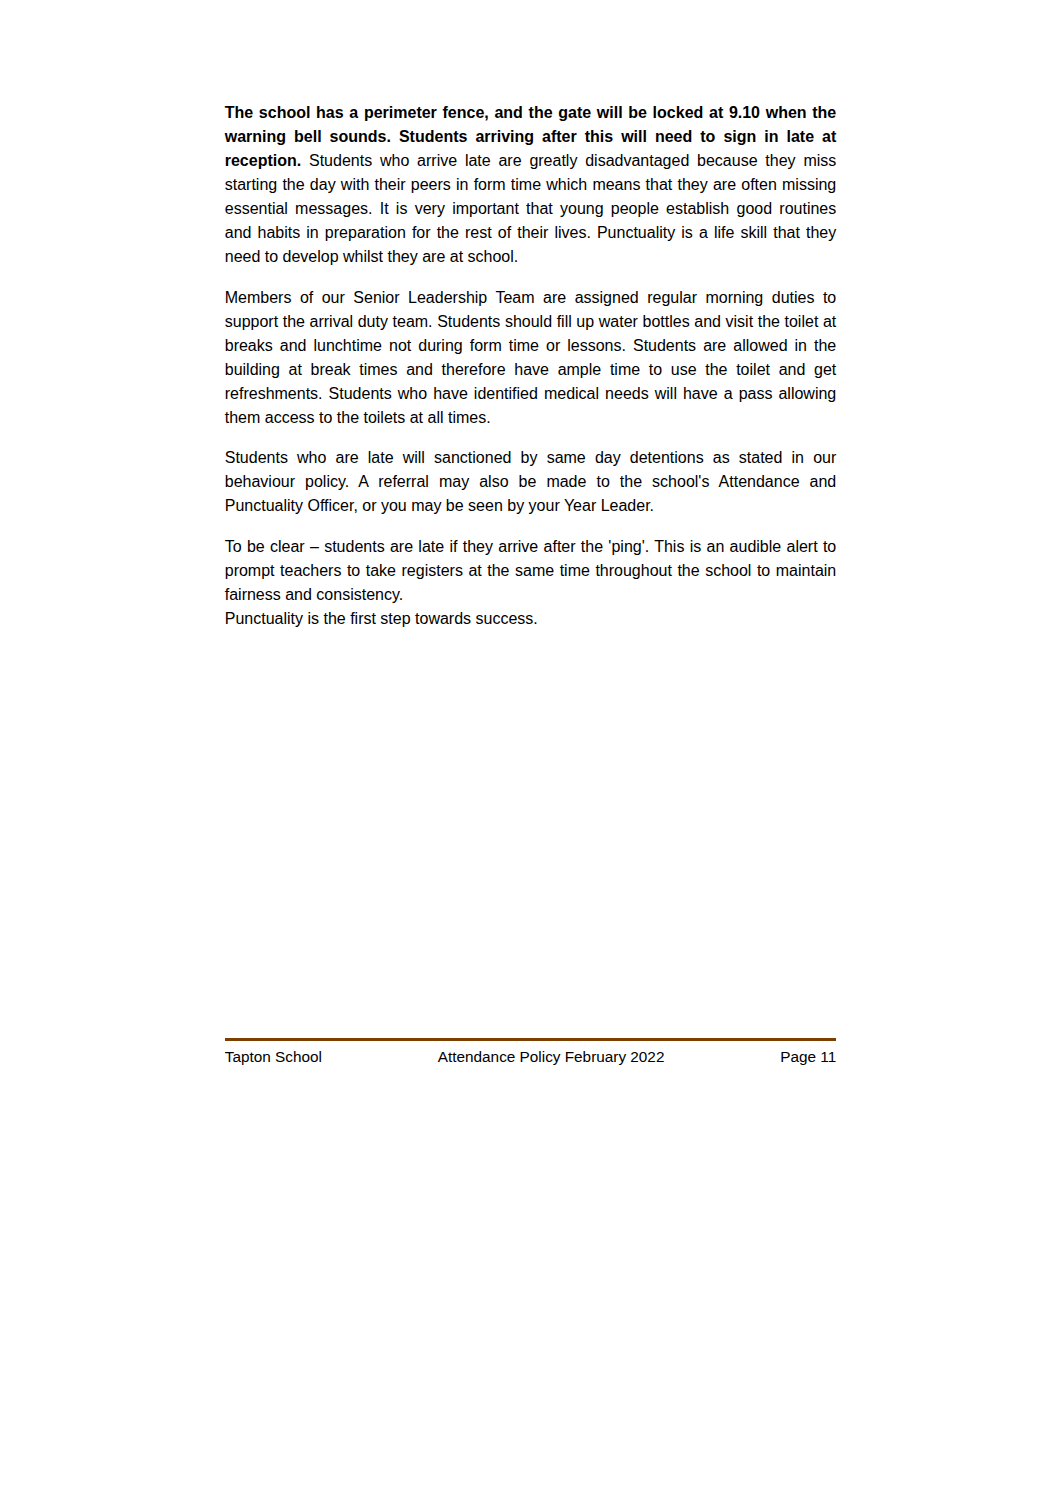The school has a perimeter fence, and the gate will be locked at 9.10 when the warning bell sounds. Students arriving after this will need to sign in late at reception. Students who arrive late are greatly disadvantaged because they miss starting the day with their peers in form time which means that they are often missing essential messages. It is very important that young people establish good routines and habits in preparation for the rest of their lives. Punctuality is a life skill that they need to develop whilst they are at school.
Members of our Senior Leadership Team are assigned regular morning duties to support the arrival duty team. Students should fill up water bottles and visit the toilet at breaks and lunchtime not during form time or lessons. Students are allowed in the building at break times and therefore have ample time to use the toilet and get refreshments. Students who have identified medical needs will have a pass allowing them access to the toilets at all times.
Students who are late will sanctioned by same day detentions as stated in our behaviour policy. A referral may also be made to the school's Attendance and Punctuality Officer, or you may be seen by your Year Leader.
To be clear – students are late if they arrive after the 'ping'. This is an audible alert to prompt teachers to take registers at the same time throughout the school to maintain fairness and consistency.
Punctuality is the first step towards success.
Tapton School Attendance Policy February 2022 Page 11